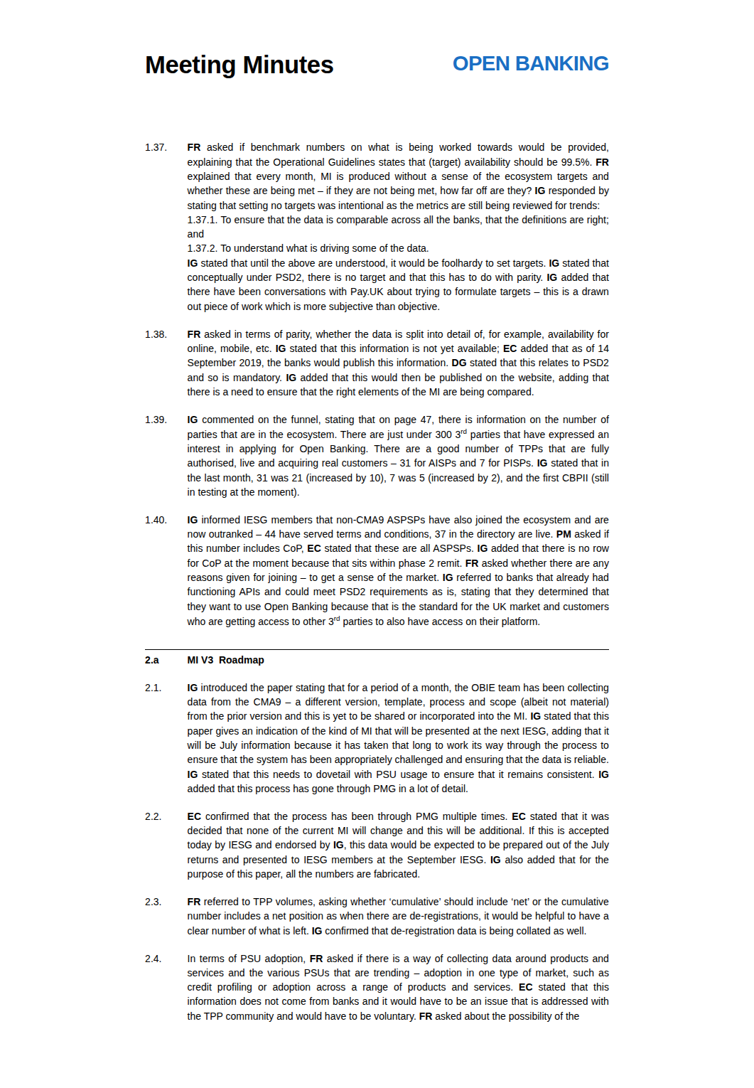Meeting Minutes
OPEN BANKING
1.37.
FR asked if benchmark numbers on what is being worked towards would be provided, explaining that the Operational Guidelines states that (target) availability should be 99.5%. FR explained that every month, MI is produced without a sense of the ecosystem targets and whether these are being met – if they are not being met, how far off are they? IG responded by stating that setting no targets was intentional as the metrics are still being reviewed for trends: 1.37.1. To ensure that the data is comparable across all the banks, that the definitions are right; and 1.37.2. To understand what is driving some of the data. IG stated that until the above are understood, it would be foolhardy to set targets. IG stated that conceptually under PSD2, there is no target and that this has to do with parity. IG added that there have been conversations with Pay.UK about trying to formulate targets – this is a drawn out piece of work which is more subjective than objective.
1.38.
FR asked in terms of parity, whether the data is split into detail of, for example, availability for online, mobile, etc. IG stated that this information is not yet available; EC added that as of 14 September 2019, the banks would publish this information. DG stated that this relates to PSD2 and so is mandatory. IG added that this would then be published on the website, adding that there is a need to ensure that the right elements of the MI are being compared.
1.39.
IG commented on the funnel, stating that on page 47, there is information on the number of parties that are in the ecosystem. There are just under 300 3rd parties that have expressed an interest in applying for Open Banking. There are a good number of TPPs that are fully authorised, live and acquiring real customers – 31 for AISPs and 7 for PISPs. IG stated that in the last month, 31 was 21 (increased by 10), 7 was 5 (increased by 2), and the first CBPII (still in testing at the moment).
1.40.
IG informed IESG members that non-CMA9 ASPSPs have also joined the ecosystem and are now outranked – 44 have served terms and conditions, 37 in the directory are live. PM asked if this number includes CoP, EC stated that these are all ASPSPs. IG added that there is no row for CoP at the moment because that sits within phase 2 remit. FR asked whether there are any reasons given for joining – to get a sense of the market. IG referred to banks that already had functioning APIs and could meet PSD2 requirements as is, stating that they determined that they want to use Open Banking because that is the standard for the UK market and customers who are getting access to other 3rd parties to also have access on their platform.
2.a
MI V3 Roadmap
2.1.
IG introduced the paper stating that for a period of a month, the OBIE team has been collecting data from the CMA9 – a different version, template, process and scope (albeit not material) from the prior version and this is yet to be shared or incorporated into the MI. IG stated that this paper gives an indication of the kind of MI that will be presented at the next IESG, adding that it will be July information because it has taken that long to work its way through the process to ensure that the system has been appropriately challenged and ensuring that the data is reliable. IG stated that this needs to dovetail with PSU usage to ensure that it remains consistent. IG added that this process has gone through PMG in a lot of detail.
2.2.
EC confirmed that the process has been through PMG multiple times. EC stated that it was decided that none of the current MI will change and this will be additional. If this is accepted today by IESG and endorsed by IG, this data would be expected to be prepared out of the July returns and presented to IESG members at the September IESG. IG also added that for the purpose of this paper, all the numbers are fabricated.
2.3.
FR referred to TPP volumes, asking whether ‘cumulative’ should include ‘net’ or the cumulative number includes a net position as when there are de-registrations, it would be helpful to have a clear number of what is left. IG confirmed that de-registration data is being collated as well.
2.4.
In terms of PSU adoption, FR asked if there is a way of collecting data around products and services and the various PSUs that are trending – adoption in one type of market, such as credit profiling or adoption across a range of products and services. EC stated that this information does not come from banks and it would have to be an issue that is addressed with the TPP community and would have to be voluntary. FR asked about the possibility of the